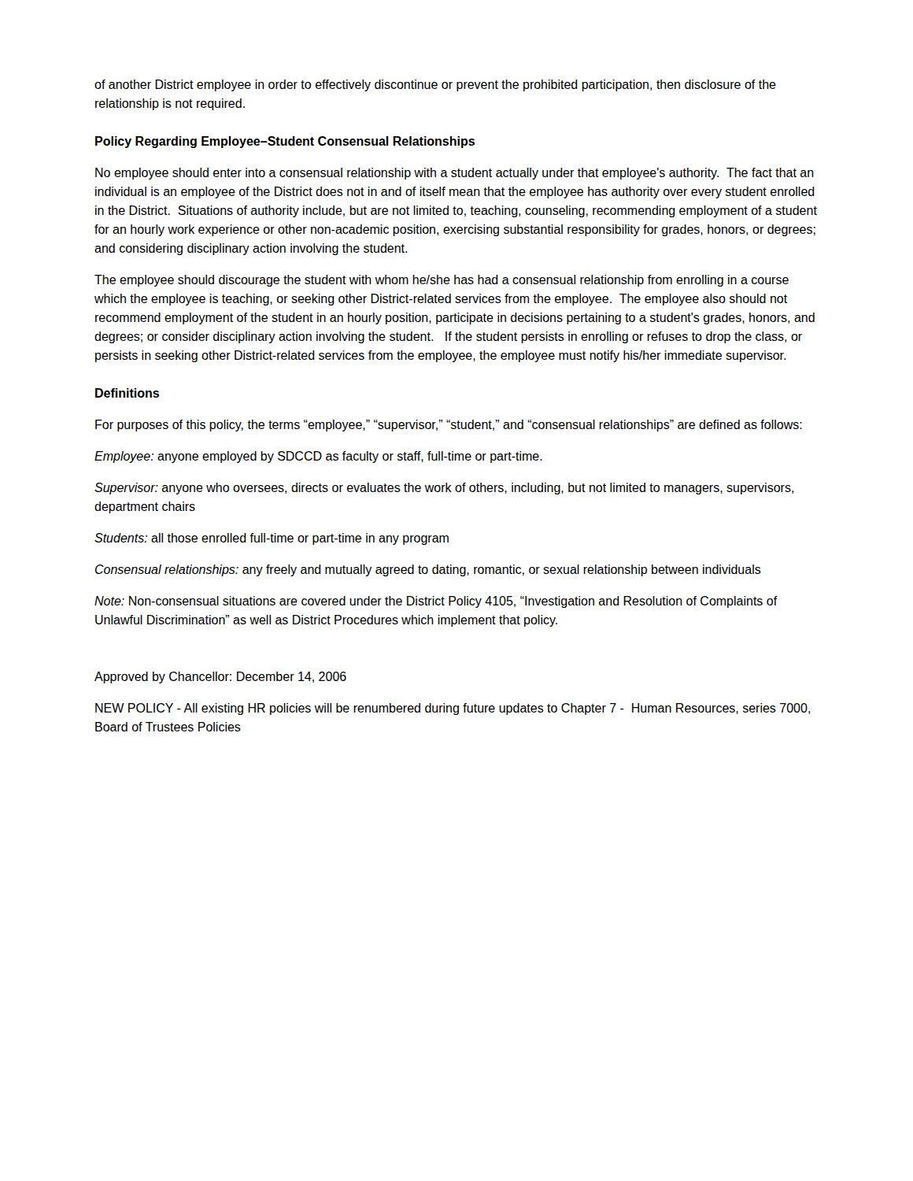of another District employee in order to effectively discontinue or prevent the prohibited participation, then disclosure of the relationship is not required.
Policy Regarding Employee–Student Consensual Relationships
No employee should enter into a consensual relationship with a student actually under that employee's authority. The fact that an individual is an employee of the District does not in and of itself mean that the employee has authority over every student enrolled in the District. Situations of authority include, but are not limited to, teaching, counseling, recommending employment of a student for an hourly work experience or other non-academic position, exercising substantial responsibility for grades, honors, or degrees; and considering disciplinary action involving the student.
The employee should discourage the student with whom he/she has had a consensual relationship from enrolling in a course which the employee is teaching, or seeking other District-related services from the employee. The employee also should not recommend employment of the student in an hourly position, participate in decisions pertaining to a student's grades, honors, and degrees; or consider disciplinary action involving the student. If the student persists in enrolling or refuses to drop the class, or persists in seeking other District-related services from the employee, the employee must notify his/her immediate supervisor.
Definitions
For purposes of this policy, the terms “employee,” “supervisor,” “student,” and “consensual relationships” are defined as follows:
Employee: anyone employed by SDCCD as faculty or staff, full-time or part-time.
Supervisor: anyone who oversees, directs or evaluates the work of others, including, but not limited to managers, supervisors, department chairs
Students: all those enrolled full-time or part-time in any program
Consensual relationships: any freely and mutually agreed to dating, romantic, or sexual relationship between individuals
Note: Non-consensual situations are covered under the District Policy 4105, “Investigation and Resolution of Complaints of Unlawful Discrimination” as well as District Procedures which implement that policy.
Approved by Chancellor: December 14, 2006
NEW POLICY - All existing HR policies will be renumbered during future updates to Chapter 7 - Human Resources, series 7000, Board of Trustees Policies